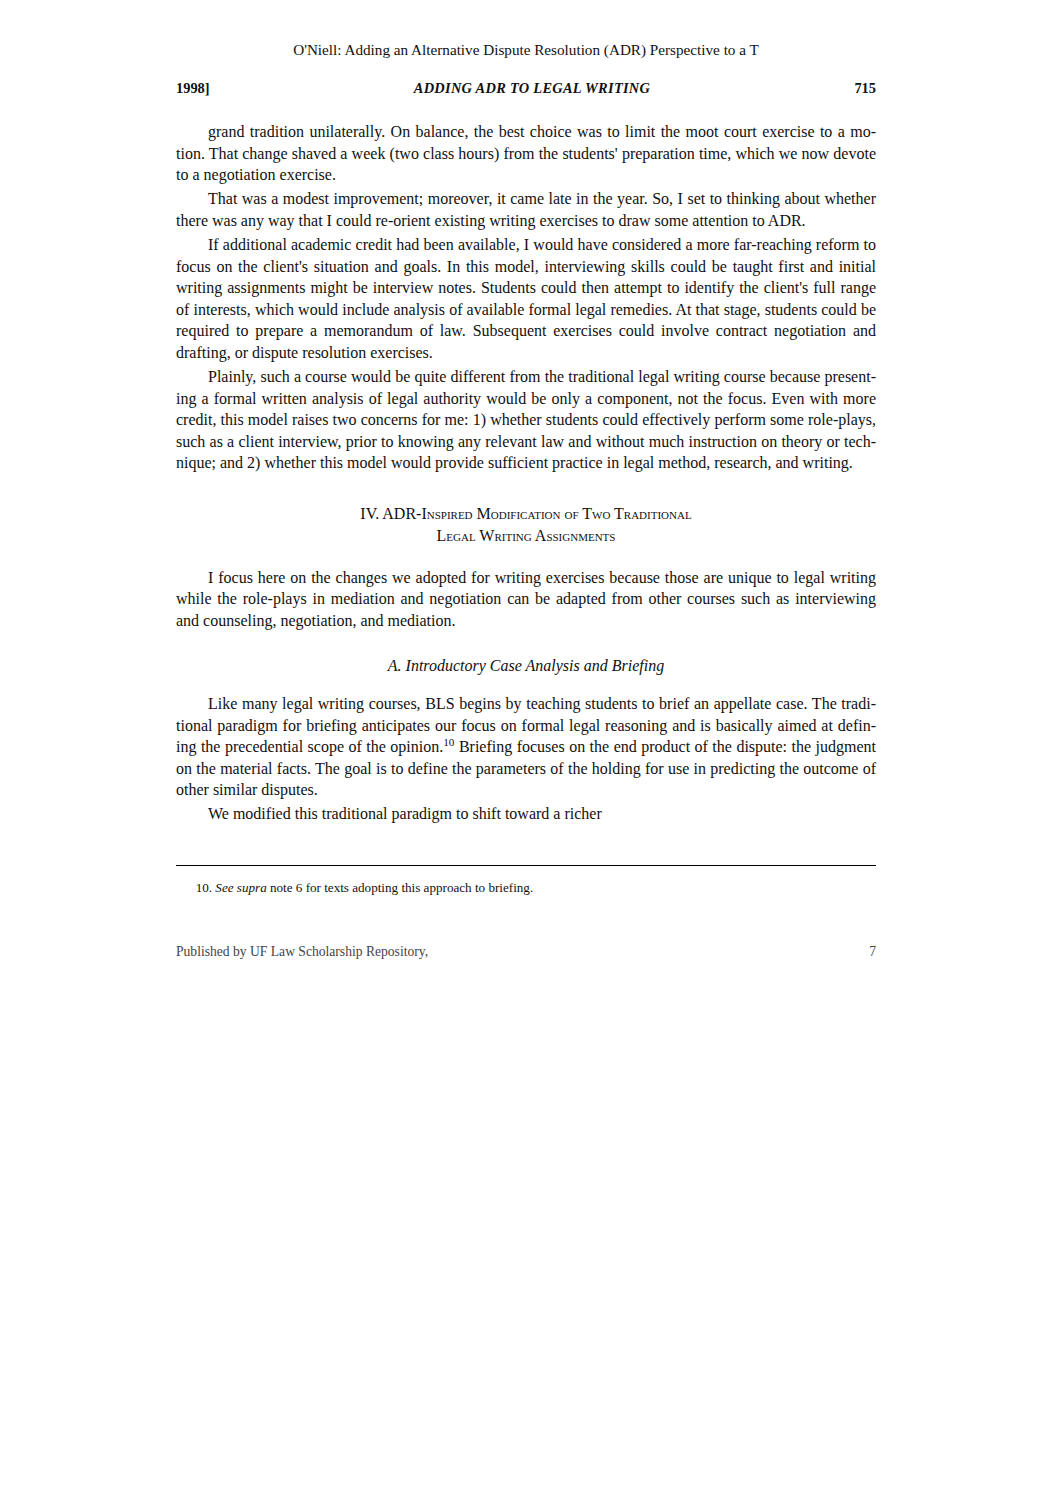O'Niell: Adding an Alternative Dispute Resolution (ADR) Perspective to a T
1998] ADDING ADR TO LEGAL WRITING 715
grand tradition unilaterally. On balance, the best choice was to limit the moot court exercise to a motion. That change shaved a week (two class hours) from the students' preparation time, which we now devote to a negotiation exercise.
That was a modest improvement; moreover, it came late in the year. So, I set to thinking about whether there was any way that I could re-orient existing writing exercises to draw some attention to ADR.
If additional academic credit had been available, I would have considered a more far-reaching reform to focus on the client's situation and goals. In this model, interviewing skills could be taught first and initial writing assignments might be interview notes. Students could then attempt to identify the client's full range of interests, which would include analysis of available formal legal remedies. At that stage, students could be required to prepare a memorandum of law. Subsequent exercises could involve contract negotiation and drafting, or dispute resolution exercises.
Plainly, such a course would be quite different from the traditional legal writing course because presenting a formal written analysis of legal authority would be only a component, not the focus. Even with more credit, this model raises two concerns for me: 1) whether students could effectively perform some role-plays, such as a client interview, prior to knowing any relevant law and without much instruction on theory or technique; and 2) whether this model would provide sufficient practice in legal method, research, and writing.
IV. ADR-Inspired Modification of Two Traditional
Legal Writing Assignments
I focus here on the changes we adopted for writing exercises because those are unique to legal writing while the role-plays in mediation and negotiation can be adapted from other courses such as interviewing and counseling, negotiation, and mediation.
A. Introductory Case Analysis and Briefing
Like many legal writing courses, BLS begins by teaching students to brief an appellate case. The traditional paradigm for briefing anticipates our focus on formal legal reasoning and is basically aimed at defining the precedential scope of the opinion.10 Briefing focuses on the end product of the dispute: the judgment on the material facts. The goal is to define the parameters of the holding for use in predicting the outcome of other similar disputes.
We modified this traditional paradigm to shift toward a richer
10. See supra note 6 for texts adopting this approach to briefing.
Published by UF Law Scholarship Repository, 7